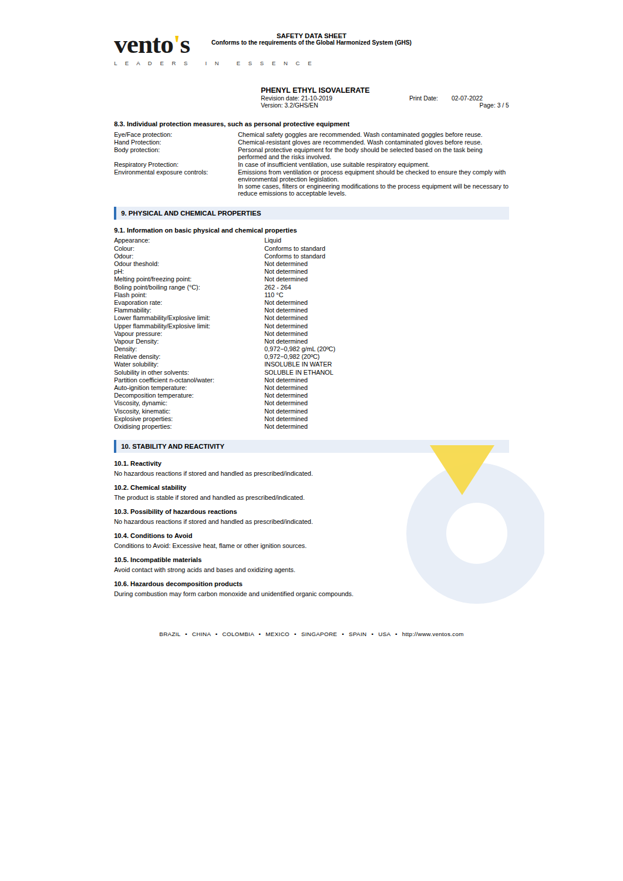vento's
L E A D E R S I N E S S E N C E
SAFETY DATA SHEET
Conforms to the requirements of the Global Harmonized System (GHS)
PHENYL ETHYL ISOVALERATE
Revision date: 21-10-2019
Version: 3.2/GHS/EN
Print Date: 02-07-2022
Page: 3 / 5
8.3. Individual protection measures, such as personal protective equipment
| Eye/Face protection: | Chemical safety goggles are recommended. Wash contaminated goggles before reuse. |
| Hand Protection: | Chemical-resistant gloves are recommended. Wash contaminated gloves before reuse. |
| Body protection: | Personal protective equipment for the body should be selected based on the task being performed and the risks involved. |
| Respiratory Protection: | In case of insufficient ventilation, use suitable respiratory equipment. |
| Environmental exposure controls: | Emissions from ventilation or process equipment should be checked to ensure they comply with environmental protection legislation. In some cases, filters or engineering modifications to the process equipment will be necessary to reduce emissions to acceptable levels. |
9. PHYSICAL AND CHEMICAL PROPERTIES
9.1. Information on basic physical and chemical properties
| Appearance: | Liquid |
| Colour: | Conforms to standard |
| Odour: | Conforms to standard |
| Odour theshold: | Not determined |
| pH: | Not determined |
| Melting point/freezing point: | Not determined |
| Boling point/boiling range (°C): | 262 - 264 |
| Flash point: | 110 °C |
| Evaporation rate: | Not determined |
| Flammability: | Not determined |
| Lower flammability/Explosive limit: | Not determined |
| Upper flammability/Explosive limit: | Not determined |
| Vapour pressure: | Not determined |
| Vapour Density: | Not determined |
| Density: | 0,972−0,982 g/mL (20ºC) |
| Relative density: | 0,972−0,982 (20ºC) |
| Water solubility: | INSOLUBLE IN WATER |
| Solubility in other solvents: | SOLUBLE IN ETHANOL |
| Partition coefficient n-octanol/water: | Not determined |
| Auto-ignition temperature: | Not determined |
| Decomposition temperature: | Not determined |
| Viscosity, dynamic: | Not determined |
| Viscosity, kinematic: | Not determined |
| Explosive properties: | Not determined |
| Oxidising properties: | Not determined |
10. STABILITY AND REACTIVITY
10.1. Reactivity
No hazardous reactions if stored and handled as prescribed/indicated.
10.2. Chemical stability
The product is stable if stored and handled as prescribed/indicated.
10.3. Possibility of hazardous reactions
No hazardous reactions if stored and handled as prescribed/indicated.
10.4. Conditions to Avoid
Conditions to Avoid: Excessive heat, flame or other ignition sources.
10.5. Incompatible materials
Avoid contact with strong acids and bases and oxidizing agents.
10.6. Hazardous decomposition products
During combustion may form carbon monoxide and unidentified organic compounds.
BRAZIL • CHINA • COLOMBIA • MEXICO • SINGAPORE • SPAIN • USA • http://www.ventos.com